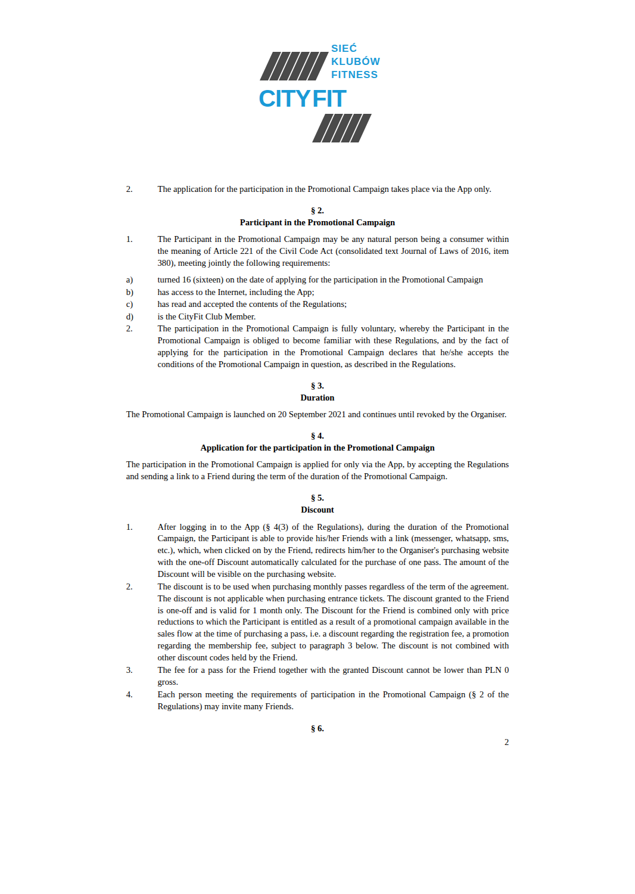SIEĆ KLUBÓW FITNESS CITY FIT
2.
The application for the participation in the Promotional Campaign takes place via the App only.
§ 2. Participant in the Promotional Campaign
1.
The Participant in the Promotional Campaign may be any natural person being a consumer within the meaning of Article 221 of the Civil Code Act (consolidated text Journal of Laws of 2016, item 380), meeting jointly the following requirements:
a)
turned 16 (sixteen) on the date of applying for the participation in the Promotional Campaign
b)
has access to the Internet, including the App;
c)
has read and accepted the contents of the Regulations;
d)
is the CityFit Club Member.
2.
The participation in the Promotional Campaign is fully voluntary, whereby the Participant in the Promotional Campaign is obliged to become familiar with these Regulations, and by the fact of applying for the participation in the Promotional Campaign declares that he/she accepts the conditions of the Promotional Campaign in question, as described in the Regulations.
§ 3. Duration
The Promotional Campaign is launched on 20 September 2021 and continues until revoked by the Organiser.
§ 4. Application for the participation in the Promotional Campaign
The participation in the Promotional Campaign is applied for only via the App, by accepting the Regulations and sending a link to a Friend during the term of the duration of the Promotional Campaign.
§ 5. Discount
1.
After logging in to the App (§ 4(3) of the Regulations), during the duration of the Promotional Campaign, the Participant is able to provide his/her Friends with a link (messenger, whatsapp, sms, etc.), which, when clicked on by the Friend, redirects him/her to the Organiser's purchasing website with the one-off Discount automatically calculated for the purchase of one pass. The amount of the Discount will be visible on the purchasing website.
2.
The discount is to be used when purchasing monthly passes regardless of the term of the agreement. The discount is not applicable when purchasing entrance tickets. The discount granted to the Friend is one-off and is valid for 1 month only. The Discount for the Friend is combined only with price reductions to which the Participant is entitled as a result of a promotional campaign available in the sales flow at the time of purchasing a pass, i.e. a discount regarding the registration fee, a promotion regarding the membership fee, subject to paragraph 3 below. The discount is not combined with other discount codes held by the Friend.
3.
The fee for a pass for the Friend together with the granted Discount cannot be lower than PLN 0 gross.
4.
Each person meeting the requirements of participation in the Promotional Campaign (§ 2 of the Regulations) may invite many Friends.
§ 6.
2